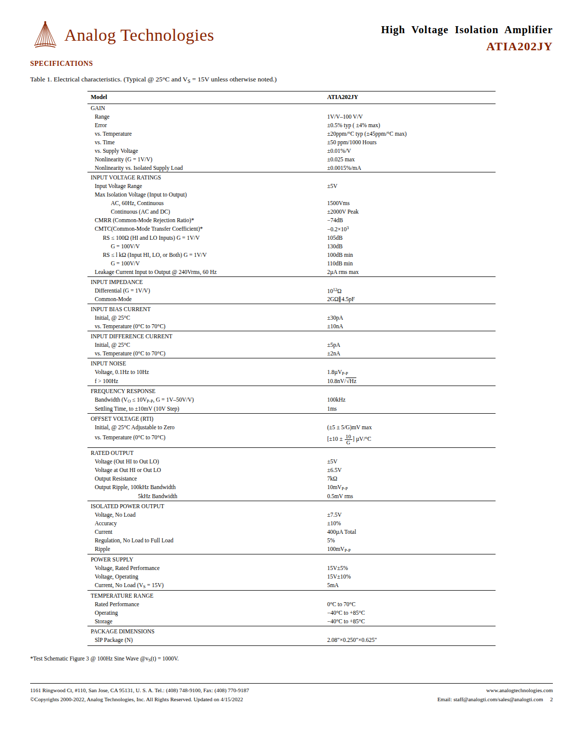Analog Technologies
High Voltage Isolation Amplifier
ATIA202JY
SPECIFICATIONS
Table 1. Electrical characteristics. (Typical @ 25°C and VS = 15V unless otherwise noted.)
| Model | ATIA202JY |
| --- | --- |
| GAIN | |
| Range | 1V/V–100 V/V |
| Error | ±0.5% typ ( ±4% max) |
| vs. Temperature | ±20ppm/°C typ (±45ppm/°C max) |
| vs. Time | ±50 ppm/1000 Hours |
| vs. Supply Voltage | ±0.01%/V |
| Nonlinearity (G = 1V/V) | ±0.025 max |
| Nonlinearity vs. Isolated Supply Load | ±0.0015%/mA |
| INPUT VOLTAGE RATINGS | |
| Input Voltage Range | ±5V |
| Max Isolation Voltage (Input to Output) | |
| AC, 60Hz, Continuous | 1500Vms |
| Continuous (AC and DC) | ±2000V Peak |
| CMRR (Common-Mode Rejection Ratio)* | −74dB |
| CMTC(Common-Mode Transfer Coefficient)* | −0.2×10 3 |
| RS ≤ 100Ω (HI and LO Inputs) G = 1V/V | 105dB |
| G = 100V/V | 130dB |
| RS ≤ l kΩ (Input HI, LO, or Both) G = 1V/V | 100dB min |
| G = 100V/V | 110dB min |
| Leakage Current Input to Output @ 240Vrms, 60 Hz | 2µA rms max |
| INPUT IMPEDANCE | |
| Differential (G = 1V/V) | 10 12 Ω |
| Common-Mode | 2GΩ∥4.5pF |
| INPUT BIAS CURRENT | |
| Initial, @ 25°C | ±30pA |
| vs. Temperature (0°C to 70°C) | ±10nA |
| INPUT DIFFERENCE CURRENT | |
| Initial, @ 25°C | ±5pA |
| vs. Temperature (0°C to 70°C) | ±2nA |
| INPUT NOISE | |
| Voltage, 0.1Hz to 10Hz | 1.8µV P-P |
| f > 100Hz | 10.8nV/ √ Hz |
| FREQUENCY RESPONSE | |
| Bandwidth (V O ≤ 10V P-P , G = 1V–50V/V) | 100kHz |
| Settling Time, to ±10mV (10V Step) | 1ms |
| OFFSET VOLTAGE (RTI) | |
| Initial, @ 25°C Adjustable to Zero | (±5 ± 5/G)mV max |
| vs. Temperature (0°C to 70°C) | [±10 ± 10 G ] µV/°C |
| RATED OUTPUT | |
| Voltage (Out HI to Out LO) | ±5V |
| Voltage at Out HI or Out LO | ±6.5V |
| Output Resistance | 7kΩ |
| Output Ripple, 100kHz Bandwidth | 10mV P-P |
| 5kHz Bandwidth | 0.5mV rms |
| ISOLATED POWER OUTPUT | |
| Voltage, No Load | ±7.5V |
| Accuracy | ±10% |
| Current | 400µA Total |
| Regulation, No Load to Full Load | 5% |
| Ripple | 100mV P-P |
| POWER SUPPLY | |
| Voltage, Rated Performance | 15V±5% |
| Voltage, Operating | 15V±10% |
| Current, No Load (V S = 15V) | 5mA |
| TEMPERATURE RANGE | |
| Rated Performance | 0°C to 70°C |
| Operating | −40°C to +85°C |
| Storage | −40°C to +85°C |
| PACKAGE DIMENSIONS | |
| SlP Package (N) | 2.08"×0.250"×0.625" |
*Test Schematic Figure 3 @ 100Hz Sine Wave @vS(t) = 1000V.
1161 Ringwood Ct, #110, San Jose, CA 95131, U. S. A. Tel.: (408) 748-9100, Fax: (408) 770-9187
www.analogtechnologies.com
©Copyrights 2000-2022, Analog Technologies, Inc. All Rights Reserved. Updated on 4/15/2022
Email: staff@analogti.com/sales@analogti.com2